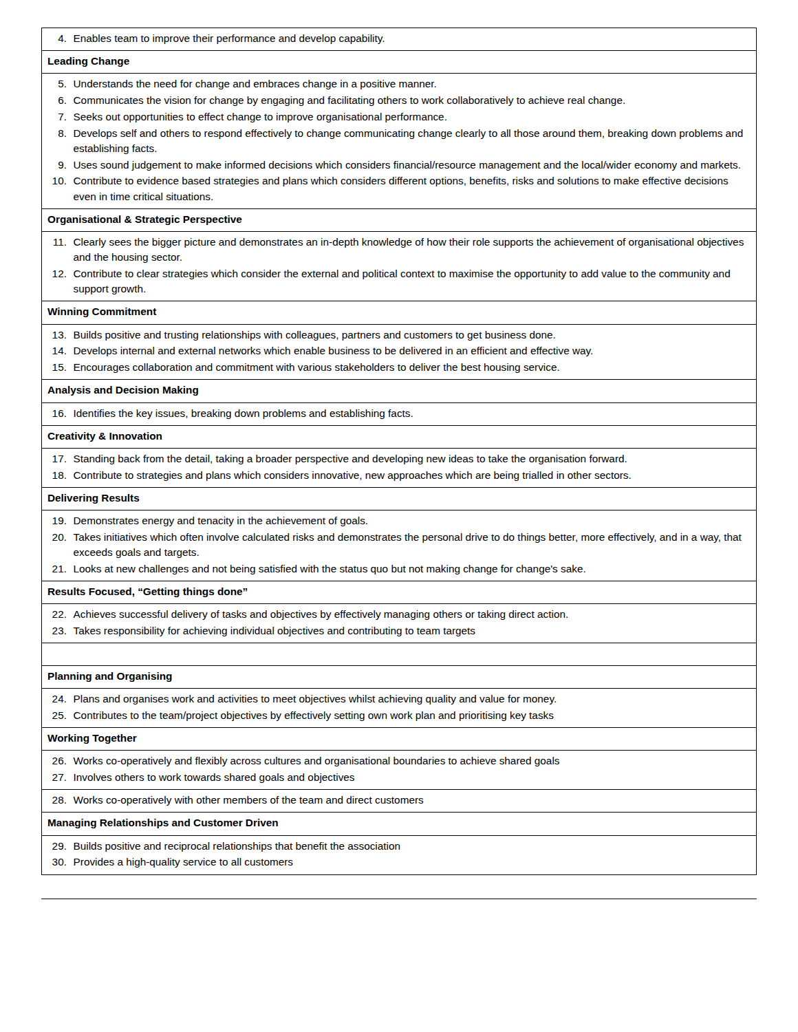| Enables team to improve their performance and develop capability. |
| Leading Change |
| Understands the need for change and embraces change in a positive manner. Communicates the vision for change by engaging and facilitating others to work collaboratively to achieve real change. Seeks out opportunities to effect change to improve organisational performance. Develops self and others to respond effectively to change communicating change clearly to all those around them, breaking down problems and establishing facts. Uses sound judgement to make informed decisions which considers financial/resource management and the local/wider economy and markets. Contribute to evidence based strategies and plans which considers different options, benefits, risks and solutions to make effective decisions even in time critical situations. |
| Organisational & Strategic Perspective |
| Clearly sees the bigger picture and demonstrates an in-depth knowledge of how their role supports the achievement of organisational objectives and the housing sector. Contribute to clear strategies which consider the external and political context to maximise the opportunity to add value to the community and support growth. |
| Winning Commitment |
| Builds positive and trusting relationships with colleagues, partners and customers to get business done. Develops internal and external networks which enable business to be delivered in an efficient and effective way. Encourages collaboration and commitment with various stakeholders to deliver the best housing service. |
| Analysis and Decision Making |
| Identifies the key issues, breaking down problems and establishing facts. |
| Creativity & Innovation |
| Standing back from the detail, taking a broader perspective and developing new ideas to take the organisation forward. Contribute to strategies and plans which considers innovative, new approaches which are being trialled in other sectors. |
| Delivering Results |
| Demonstrates energy and tenacity in the achievement of goals. Takes initiatives which often involve calculated risks and demonstrates the personal drive to do things better, more effectively, and in a way, that exceeds goals and targets. Looks at new challenges and not being satisfied with the status quo but not making change for change's sake. |
| Results Focused, “Getting things done” |
| Achieves successful delivery of tasks and objectives by effectively managing others or taking direct action. Takes responsibility for achieving individual objectives and contributing to team targets |
| Planning and Organising |
| Plans and organises work and activities to meet objectives whilst achieving quality and value for money. Contributes to the team/project objectives by effectively setting own work plan and prioritising key tasks |
| Working Together |
| Works co-operatively and flexibly across cultures and organisational boundaries to achieve shared goals Involves others to work towards shared goals and objectives |
| Works co-operatively with other members of the team and direct customers |
| Managing Relationships and Customer Driven |
| Builds positive and reciprocal relationships that benefit the association Provides a high-quality service to all customers |